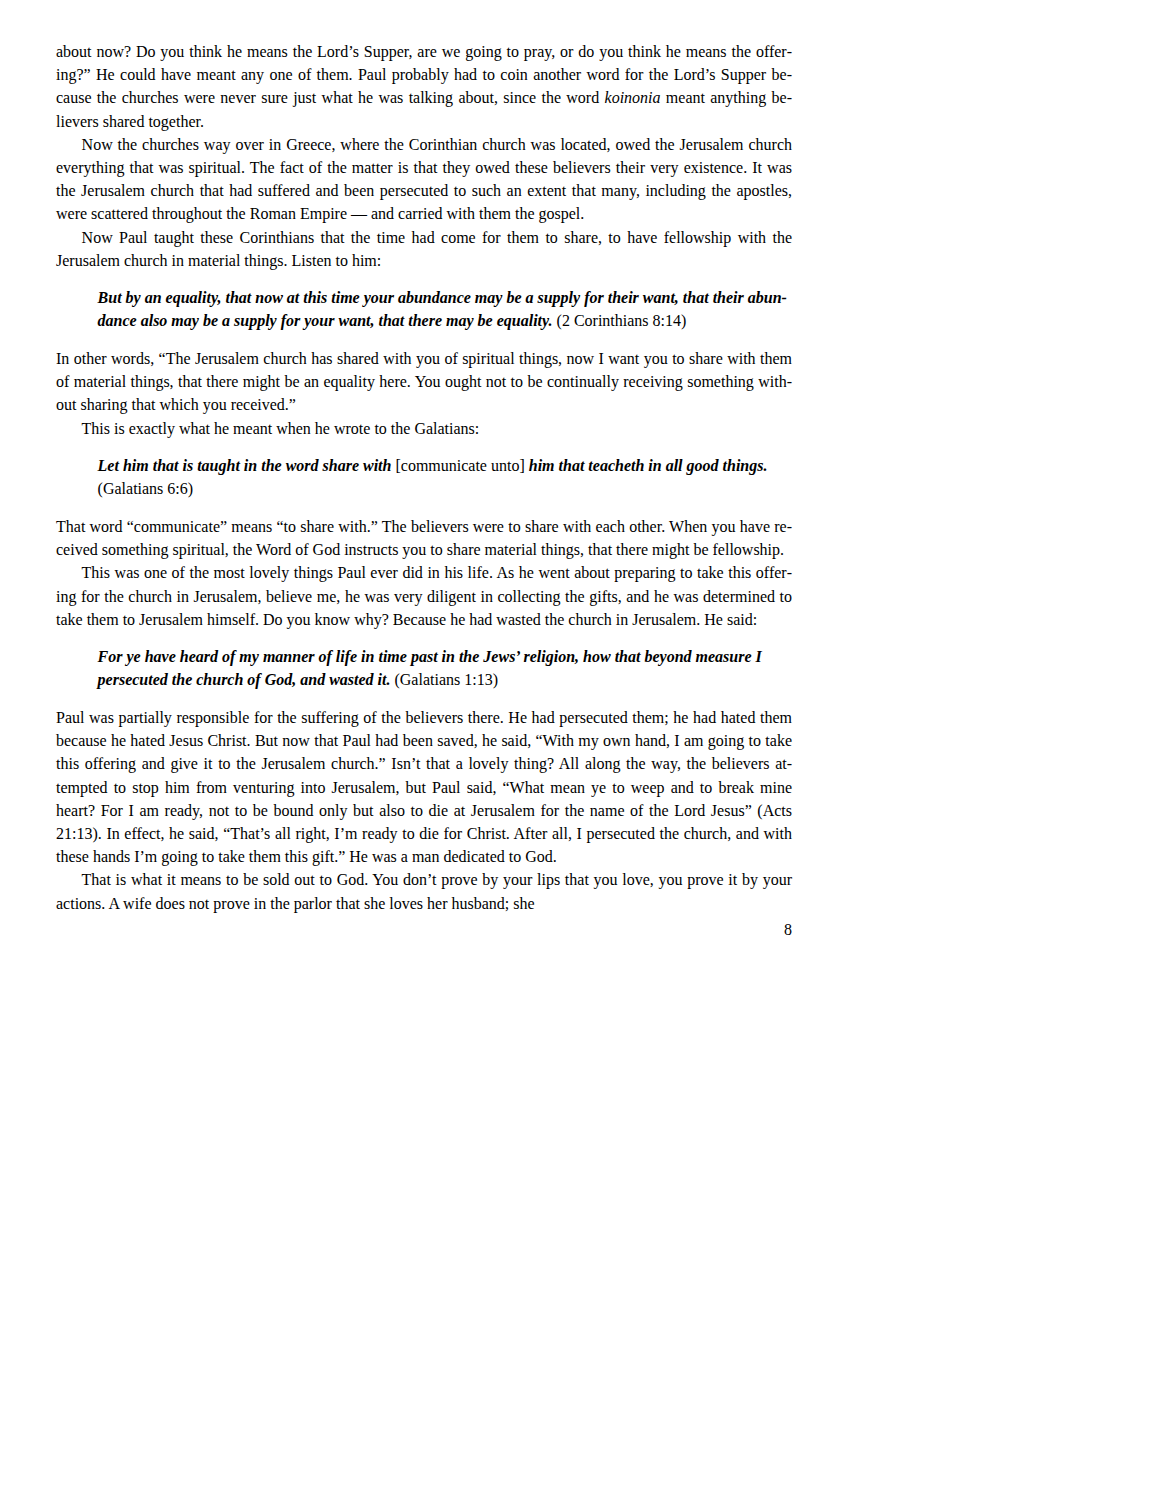about now? Do you think he means the Lord’s Supper, are we going to pray, or do you think he means the offering?” He could have meant any one of them. Paul probably had to coin another word for the Lord’s Supper because the churches were never sure just what he was talking about, since the word koinonia meant anything believers shared together.
Now the churches way over in Greece, where the Corinthian church was located, owed the Jerusalem church everything that was spiritual. The fact of the matter is that they owed these believers their very existence. It was the Jerusalem church that had suffered and been persecuted to such an extent that many, including the apostles, were scattered throughout the Roman Empire — and carried with them the gospel.
Now Paul taught these Corinthians that the time had come for them to share, to have fellowship with the Jerusalem church in material things. Listen to him:
But by an equality, that now at this time your abundance may be a supply for their want, that their abundance also may be a supply for your want, that there may be equality. (2 Corinthians 8:14)
In other words, “The Jerusalem church has shared with you of spiritual things, now I want you to share with them of material things, that there might be an equality here. You ought not to be continually receiving something without sharing that which you received.”
This is exactly what he meant when he wrote to the Galatians:
Let him that is taught in the word share with [communicate unto] him that teacheth in all good things. (Galatians 6:6)
That word “communicate” means “to share with.” The believers were to share with each other. When you have received something spiritual, the Word of God instructs you to share material things, that there might be fellowship.
This was one of the most lovely things Paul ever did in his life. As he went about preparing to take this offering for the church in Jerusalem, believe me, he was very diligent in collecting the gifts, and he was determined to take them to Jerusalem himself. Do you know why? Because he had wasted the church in Jerusalem. He said:
For ye have heard of my manner of life in time past in the Jews’ religion, how that beyond measure I persecuted the church of God, and wasted it. (Galatians 1:13)
Paul was partially responsible for the suffering of the believers there. He had persecuted them; he had hated them because he hated Jesus Christ. But now that Paul had been saved, he said, “With my own hand, I am going to take this offering and give it to the Jerusalem church.” Isn’t that a lovely thing? All along the way, the believers attempted to stop him from venturing into Jerusalem, but Paul said, “What mean ye to weep and to break mine heart? For I am ready, not to be bound only but also to die at Jerusalem for the name of the Lord Jesus” (Acts 21:13). In effect, he said, “That’s all right, I’m ready to die for Christ. After all, I persecuted the church, and with these hands I’m going to take them this gift.” He was a man dedicated to God.
That is what it means to be sold out to God. You don’t prove by your lips that you love, you prove it by your actions. A wife does not prove in the parlor that she loves her husband; she
8